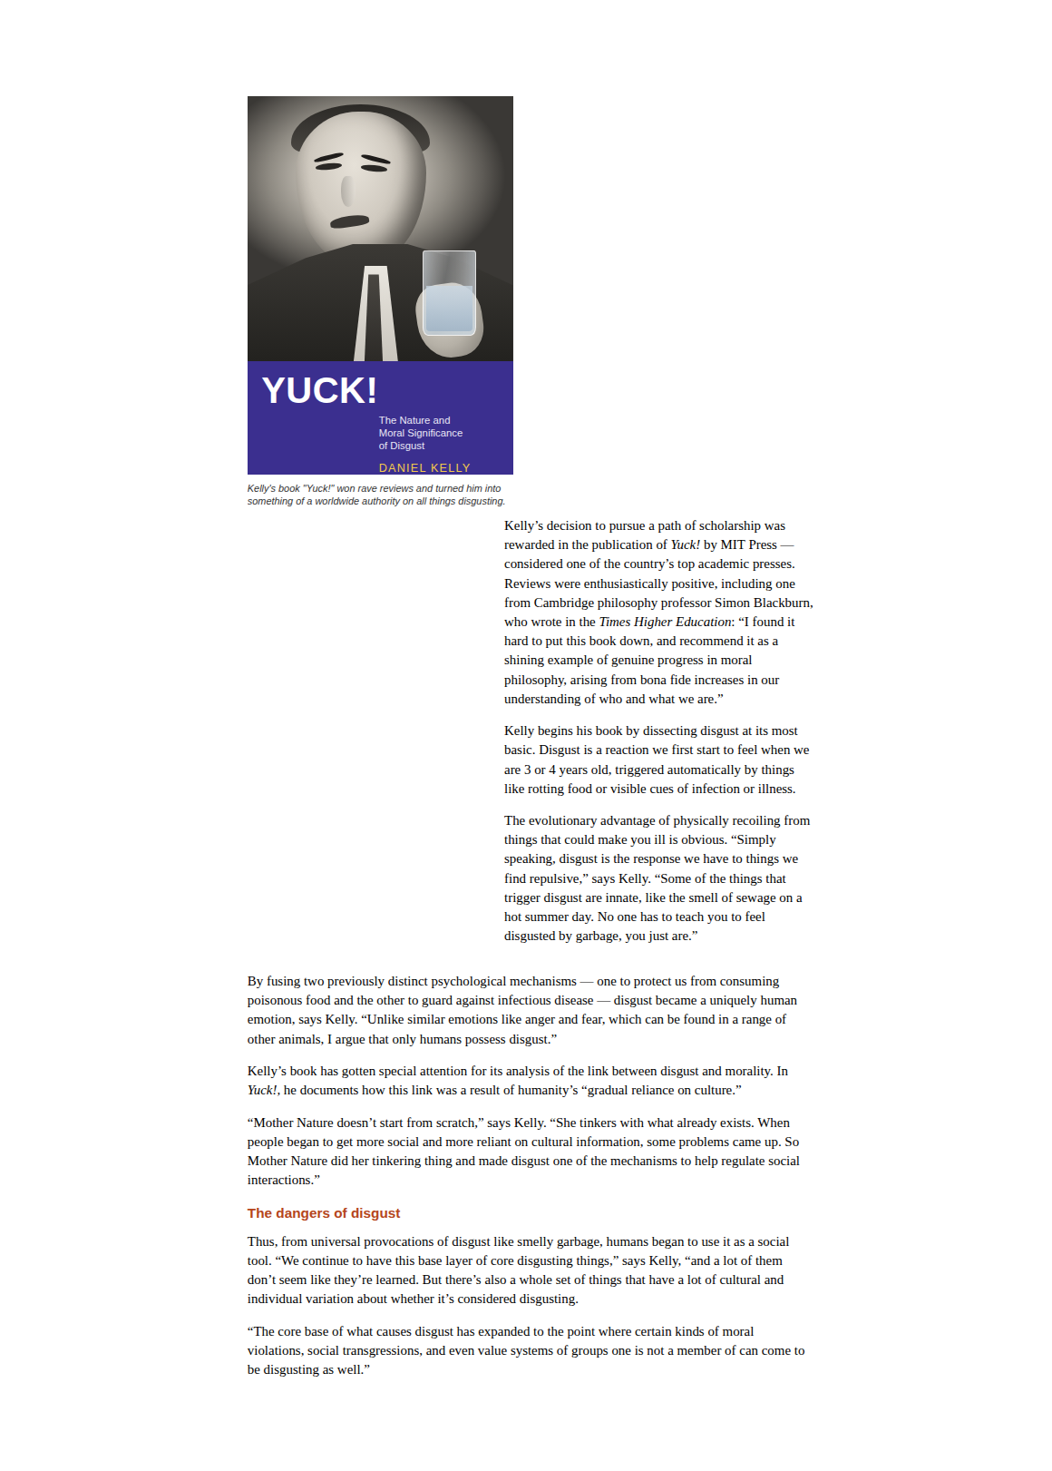YUCK!
The Nature and
Moral Significance
of Disgust
DANIEL KELLY
Kelly's book "Yuck!" won rave reviews and turned him into something of a worldwide authority on all things disgusting.
Kelly’s decision to pursue a path of scholarship was rewarded in the publication of Yuck! by MIT Press — considered one of the country’s top academic presses. Reviews were enthusiastically positive, including one from Cambridge philosophy professor Simon Blackburn, who wrote in the Times Higher Education: “I found it hard to put this book down, and recommend it as a shining example of genuine progress in moral philosophy, arising from bona fide increases in our understanding of who and what we are.”
Kelly begins his book by dissecting disgust at its most basic. Disgust is a reaction we first start to feel when we are 3 or 4 years old, triggered automatically by things like rotting food or visible cues of infection or illness.
The evolutionary advantage of physically recoiling from things that could make you ill is obvious. “Simply speaking, disgust is the response we have to things we find repulsive,” says Kelly. “Some of the things that trigger disgust are innate, like the smell of sewage on a hot summer day. No one has to teach you to feel disgusted by garbage, you just are.”
By fusing two previously distinct psychological mechanisms — one to protect us from consuming poisonous food and the other to guard against infectious disease — disgust became a uniquely human emotion, says Kelly. “Unlike similar emotions like anger and fear, which can be found in a range of other animals, I argue that only humans possess disgust.”
Kelly’s book has gotten special attention for its analysis of the link between disgust and morality. In Yuck!, he documents how this link was a result of humanity’s “gradual reliance on culture.”
“Mother Nature doesn’t start from scratch,” says Kelly. “She tinkers with what already exists. When people began to get more social and more reliant on cultural information, some problems came up. So Mother Nature did her tinkering thing and made disgust one of the mechanisms to help regulate social interactions.”
The dangers of disgust
Thus, from universal provocations of disgust like smelly garbage, humans began to use it as a social tool. “We continue to have this base layer of core disgusting things,” says Kelly, “and a lot of them don’t seem like they’re learned. But there’s also a whole set of things that have a lot of cultural and individual variation about whether it’s considered disgusting.
“The core base of what causes disgust has expanded to the point where certain kinds of moral violations, social transgressions, and even value systems of groups one is not a member of can come to be disgusting as well.”